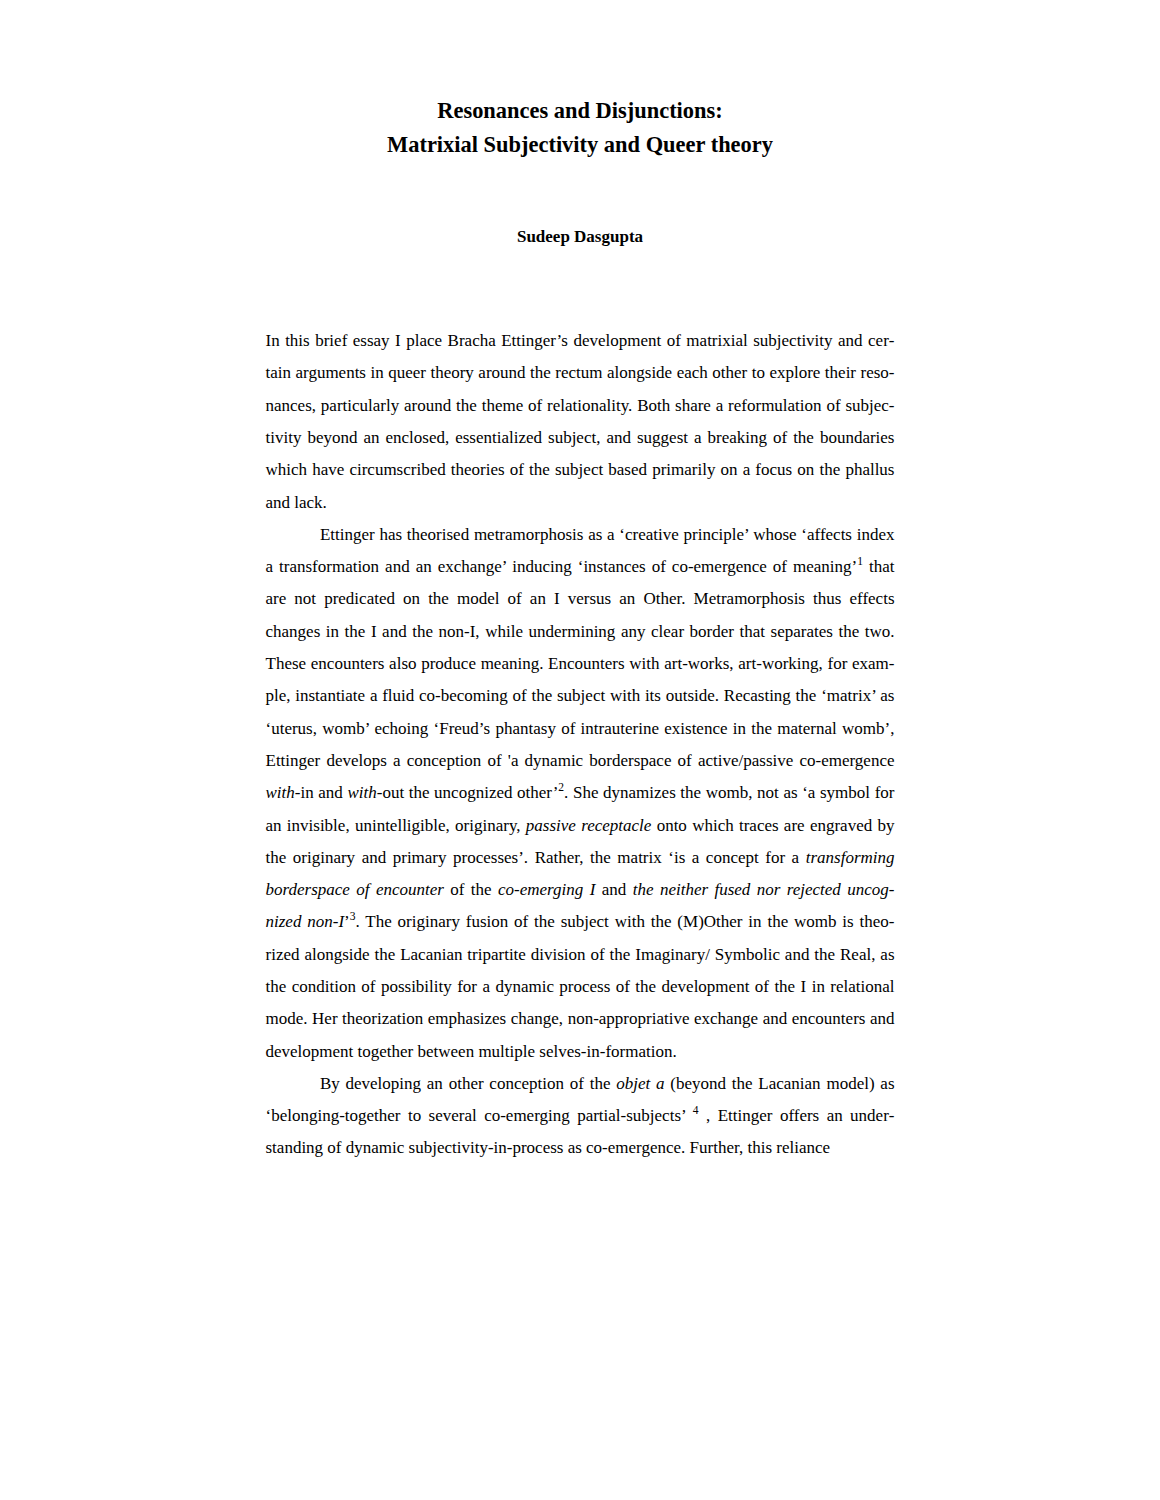Resonances and Disjunctions: Matrixial Subjectivity and Queer theory
Sudeep Dasgupta
In this brief essay I place Bracha Ettinger’s development of matrixial subjectivity and certain arguments in queer theory around the rectum alongside each other to explore their resonances, particularly around the theme of relationality. Both share a reformulation of subjectivity beyond an enclosed, essentialized subject, and suggest a breaking of the boundaries which have circumscribed theories of the subject based primarily on a focus on the phallus and lack.
Ettinger has theorised metramorphosis as a ‘creative principle’ whose ‘affects index a transformation and an exchange’ inducing ‘instances of co-emergence of meaning’1 that are not predicated on the model of an I versus an Other. Metramorphosis thus effects changes in the I and the non-I, while undermining any clear border that separates the two. These encounters also produce meaning. Encounters with art-works, art-working, for example, instantiate a fluid co-becoming of the subject with its outside. Recasting the ‘matrix’ as ‘uterus, womb’ echoing ‘Freud’s phantasy of intrauterine existence in the maternal womb’, Ettinger develops a conception of 'a dynamic borderspace of active/passive co-emergence with-in and with-out the uncognized other’2. She dynamizes the womb, not as ‘a symbol for an invisible, unintelligible, originary, passive receptacle onto which traces are engraved by the originary and primary processes’. Rather, the matrix ‘is a concept for a transforming borderspace of encounter of the co-emerging I and the neither fused nor rejected uncognized non-I’3. The originary fusion of the subject with the (M)Other in the womb is theorized alongside the Lacanian tripartite division of the Imaginary/ Symbolic and the Real, as the condition of possibility for a dynamic process of the development of the I in relational mode. Her theorization emphasizes change, non-appropriative exchange and encounters and development together between multiple selves-in-formation.
By developing an other conception of the objet a (beyond the Lacanian model) as ‘belonging-together to several co-emerging partial-subjects’ 4 , Ettinger offers an understanding of dynamic subjectivity-in-process as co-emergence. Further, this reliance